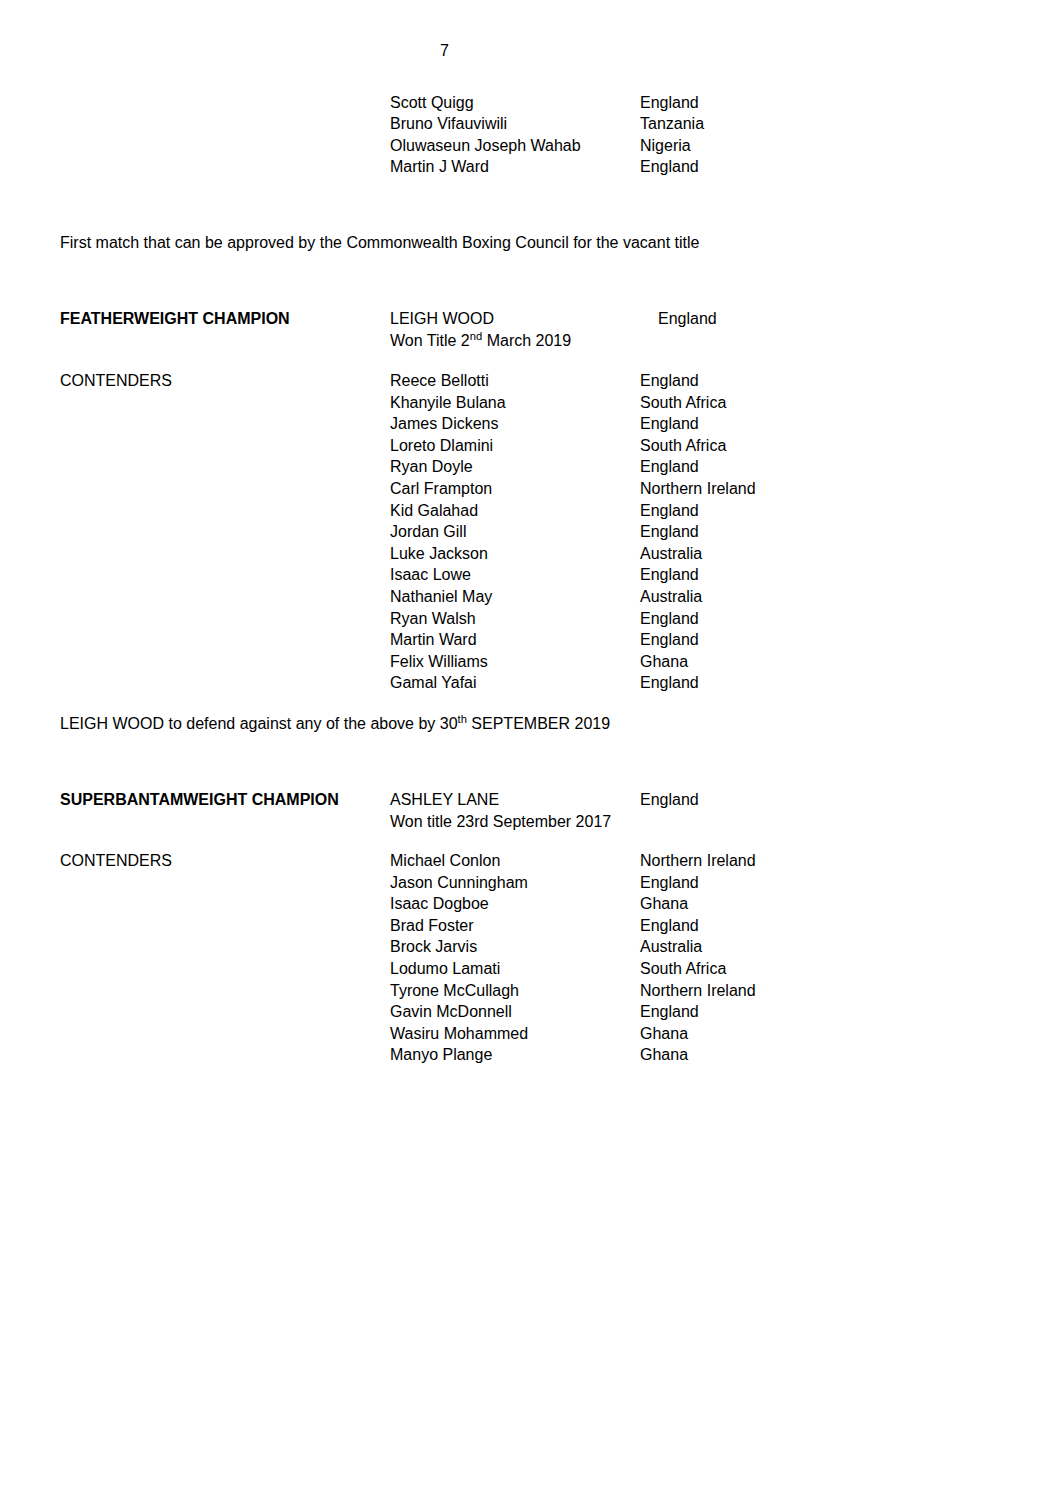7
| | Scott Quigg | England |
| | Bruno Vifauviwili | Tanzania |
| | Oluwaseun Joseph Wahab | Nigeria |
| | Martin J Ward | England |
First match that can be approved by the Commonwealth Boxing Council for the vacant title
| FEATHERWEIGHT CHAMPION | LEIGH WOOD | England |
| | Won Title 2 nd March 2019 | |
| CONTENDERS | Reece Bellotti | England |
| | Khanyile Bulana | South Africa |
| | James Dickens | England |
| | Loreto Dlamini | South Africa |
| | Ryan Doyle | England |
| | Carl Frampton | Northern Ireland |
| | Kid Galahad | England |
| | Jordan Gill | England |
| | Luke Jackson | Australia |
| | Isaac Lowe | England |
| | Nathaniel May | Australia |
| | Ryan Walsh | England |
| | Martin Ward | England |
| | Felix Williams | Ghana |
| | Gamal Yafai | England |
LEIGH WOOD to defend against any of the above by 30th SEPTEMBER 2019
| SUPERBANTAMWEIGHT CHAMPION | ASHLEY LANE | England |
| | Won title 23rd September 2017 | |
| CONTENDERS | Michael Conlon | Northern Ireland |
| | Jason Cunningham | England |
| | Isaac Dogboe | Ghana |
| | Brad Foster | England |
| | Brock Jarvis | Australia |
| | Lodumo Lamati | South Africa |
| | Tyrone McCullagh | Northern Ireland |
| | Gavin McDonnell | England |
| | Wasiru Mohammed | Ghana |
| | Manyo Plange | Ghana |